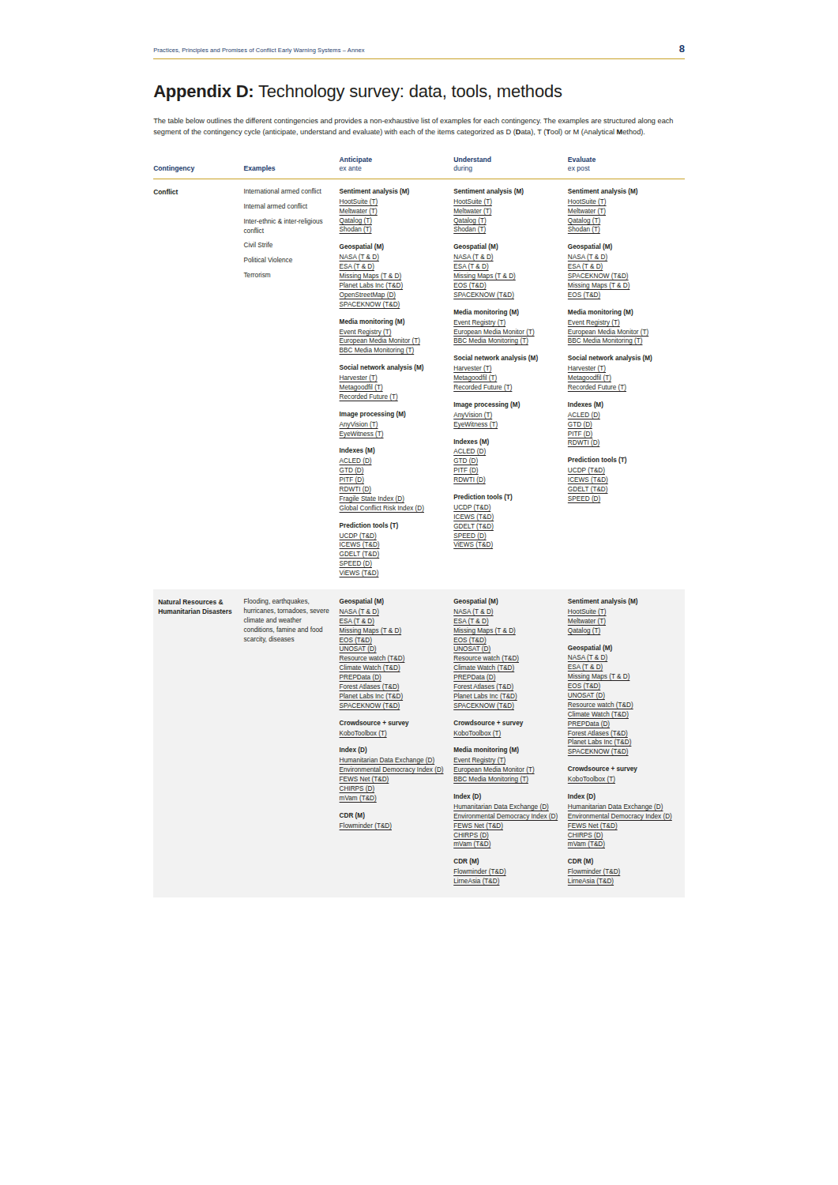Practices, Principles and Promises of Conflict Early Warning Systems – Annex
8
Appendix D: Technology survey: data, tools, methods
The table below outlines the different contingencies and provides a non-exhaustive list of examples for each contingency. The examples are structured along each segment of the contingency cycle (anticipate, understand and evaluate) with each of the items categorized as D (Data), T (Tool) or M (Analytical Method).
| Contingency | Examples | Anticipate ex ante | Understand during | Evaluate ex post |
| --- | --- | --- | --- | --- |
| Conflict | International armed conflict Internal armed conflict Inter-ethnic & inter-religious conflict Civil Strife Political Violence Terrorism | Sentiment analysis (M) HootSuite (T) Meltwater (T) Qatalog (T) Shodan (T) Geospatial (M) NASA (T & D) ESA (T & D) Missing Maps (T & D) Planet Labs Inc (T&D) OpenStreetMap (D) SPACEKNOW (T&D) Media monitoring (M) Event Registry (T) European Media Monitor (T) BBC Media Monitoring (T) Social network analysis (M) Harvester (T) Metagoodfil (T) Recorded Future (T) Image processing (M) AnyVision (T) EyeWitness (T) Indexes (M) ACLED (D) GTD (D) PITF (D) RDWTI (D) Fragile State Index (D) Global Conflict Risk Index (D) Prediction tools (T) UCDP (T&D) ICEWS (T&D) GDELT (T&D) SPEED (D) ViEWS (T&D) | Sentiment analysis (M) HootSuite (T) Meltwater (T) Qatalog (T) Shodan (T) Geospatial (M) NASA (T & D) ESA (T & D) Missing Maps (T & D) EOS (T&D) SPACEKNOW (T&D) Media monitoring (M) Event Registry (T) European Media Monitor (T) BBC Media Monitoring (T) Social network analysis (M) Harvester (T) Metagoodfil (T) Recorded Future (T) Image processing (M) AnyVision (T) EyeWitness (T) Indexes (M) ACLED (D) GTD (D) PITF (D) RDWTI (D) Prediction tools (T) UCDP (T&D) ICEWS (T&D) GDELT (T&D) SPEED (D) ViEWS (T&D) | Sentiment analysis (M) HootSuite (T) Meltwater (T) Qatalog (T) Shodan (T) Geospatial (M) NASA (T & D) ESA (T & D) SPACEKNOW (T&D) Missing Maps (T & D) EOS (T&D) Media monitoring (M) Event Registry (T) European Media Monitor (T) BBC Media Monitoring (T) Social network analysis (M) Harvester (T) Metagoodfil (T) Recorded Future (T) Indexes (M) ACLED (D) GTD (D) PITF (D) RDWTI (D) Prediction tools (T) UCDP (T&D) ICEWS (T&D) GDELT (T&D) SPEED (D) |
| Natural Resources & Humanitarian Disasters | Flooding, earthquakes, hurricanes, tornadoes, severe climate and weather conditions, famine and food scarcity, diseases | Geospatial (M) NASA (T & D) ESA (T & D) Missing Maps (T & D) EOS (T&D) UNOSAT (D) Resource watch (T&D) Climate Watch (T&D) PREPData (D) Forest Atlases (T&D) Planet Labs Inc (T&D) SPACEKNOW (T&D) Crowdsource + survey KoboToolbox (T) Index (D) Humanitarian Data Exchange (D) Environmental Democracy Index (D) FEWS Net (T&D) CHIRPS (D) mVam (T&D) CDR (M) Flowminder (T&D) | Geospatial (M) NASA (T & D) ESA (T & D) Missing Maps (T & D) EOS (T&D) UNOSAT (D) Resource watch (T&D) Climate Watch (T&D) PREPData (D) Forest Atlases (T&D) Planet Labs Inc (T&D) SPACEKNOW (T&D) Crowdsource + survey KoboToolbox (T) Media monitoring (M) Event Registry (T) European Media Monitor (T) BBC Media Monitoring (T) Index (D) Humanitarian Data Exchange (D) Environmental Democracy Index (D) FEWS Net (T&D) CHIRPS (D) mVam (T&D) CDR (M) Flowminder (T&D) LirneAsia (T&D) | Sentiment analysis (M) HootSuite (T) Meltwater (T) Qatalog (T) Geospatial (M) NASA (T & D) ESA (T & D) Missing Maps (T & D) EOS (T&D) UNOSAT (D) Resource watch (T&D) Climate Watch (T&D) PREPData (D) Forest Atlases (T&D) Planet Labs Inc (T&D) SPACEKNOW (T&D) Crowdsource + survey KoboToolbox (T) Index (D) Humanitarian Data Exchange (D) Environmental Democracy Index (D) FEWS Net (T&D) CHIRPS (D) mVam (T&D) CDR (M) Flowminder (T&D) LirneAsia (T&D) |